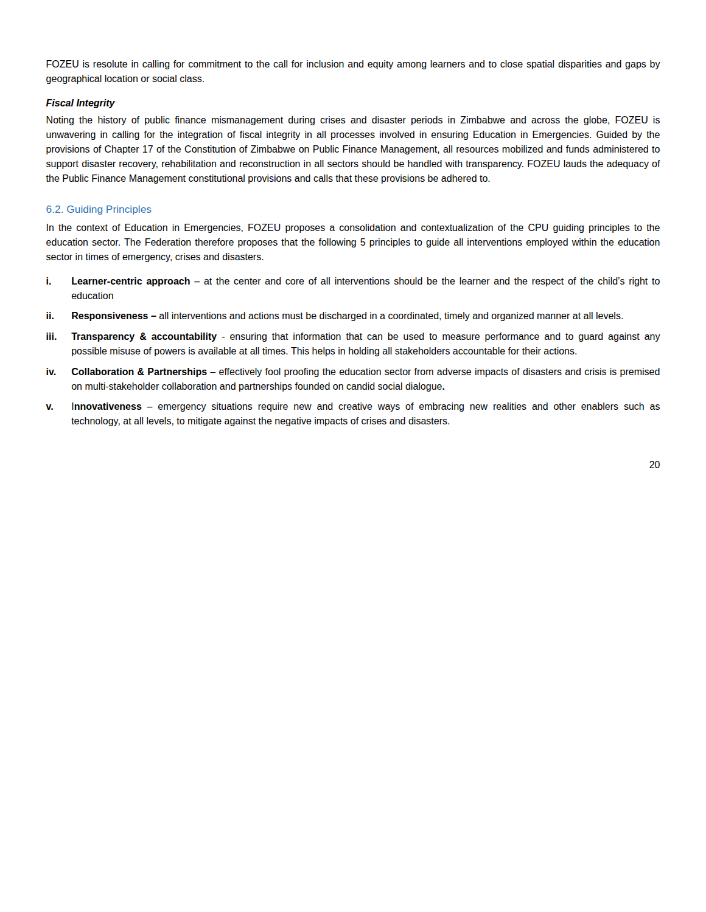FOZEU is resolute in calling for commitment to the call for inclusion and equity among learners and to close spatial disparities and gaps by geographical location or social class.
Fiscal Integrity
Noting the history of public finance mismanagement during crises and disaster periods in Zimbabwe and across the globe, FOZEU is unwavering in calling for the integration of fiscal integrity in all processes involved in ensuring Education in Emergencies. Guided by the provisions of Chapter 17 of the Constitution of Zimbabwe on Public Finance Management, all resources mobilized and funds administered to support disaster recovery, rehabilitation and reconstruction in all sectors should be handled with transparency. FOZEU lauds the adequacy of the Public Finance Management constitutional provisions and calls that these provisions be adhered to.
6.2. Guiding Principles
In the context of Education in Emergencies, FOZEU proposes a consolidation and contextualization of the CPU guiding principles to the education sector. The Federation therefore proposes that the following 5 principles to guide all interventions employed within the education sector in times of emergency, crises and disasters.
Learner-centric approach – at the center and core of all interventions should be the learner and the respect of the child’s right to education
Responsiveness – all interventions and actions must be discharged in a coordinated, timely and organized manner at all levels.
Transparency & accountability - ensuring that information that can be used to measure performance and to guard against any possible misuse of powers is available at all times. This helps in holding all stakeholders accountable for their actions.
Collaboration & Partnerships – effectively fool proofing the education sector from adverse impacts of disasters and crisis is premised on multi-stakeholder collaboration and partnerships founded on candid social dialogue.
Innovativeness – emergency situations require new and creative ways of embracing new realities and other enablers such as technology, at all levels, to mitigate against the negative impacts of crises and disasters.
20